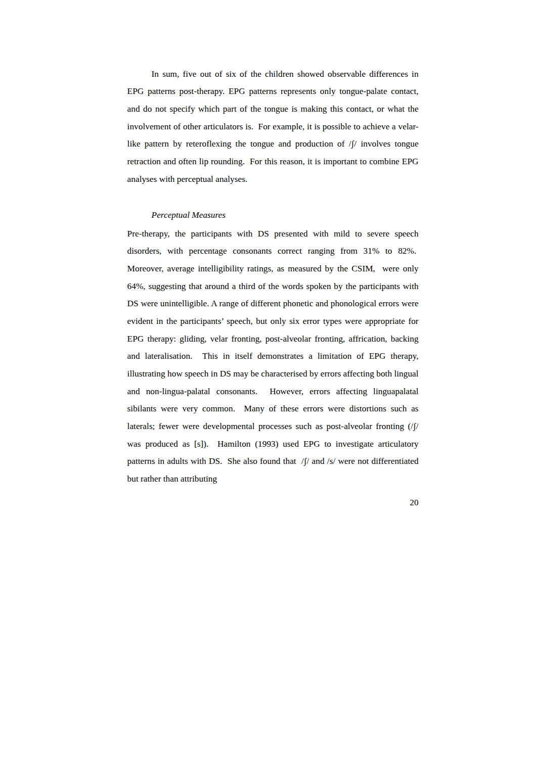In sum, five out of six of the children showed observable differences in EPG patterns post-therapy. EPG patterns represents only tongue-palate contact, and do not specify which part of the tongue is making this contact, or what the involvement of other articulators is. For example, it is possible to achieve a velar-like pattern by reteroflexing the tongue and production of /ʃ/ involves tongue retraction and often lip rounding. For this reason, it is important to combine EPG analyses with perceptual analyses.
Perceptual Measures
Pre-therapy, the participants with DS presented with mild to severe speech disorders, with percentage consonants correct ranging from 31% to 82%. Moreover, average intelligibility ratings, as measured by the CSIM, were only 64%, suggesting that around a third of the words spoken by the participants with DS were unintelligible. A range of different phonetic and phonological errors were evident in the participants’ speech, but only six error types were appropriate for EPG therapy: gliding, velar fronting, post-alveolar fronting, affrication, backing and lateralisation. This in itself demonstrates a limitation of EPG therapy, illustrating how speech in DS may be characterised by errors affecting both lingual and non-lingua-palatal consonants. However, errors affecting linguapalatal sibilants were very common. Many of these errors were distortions such as laterals; fewer were developmental processes such as post-alveolar fronting (/ʃ/ was produced as [s]). Hamilton (1993) used EPG to investigate articulatory patterns in adults with DS. She also found that /ʃ/ and /s/ were not differentiated but rather than attributing
20